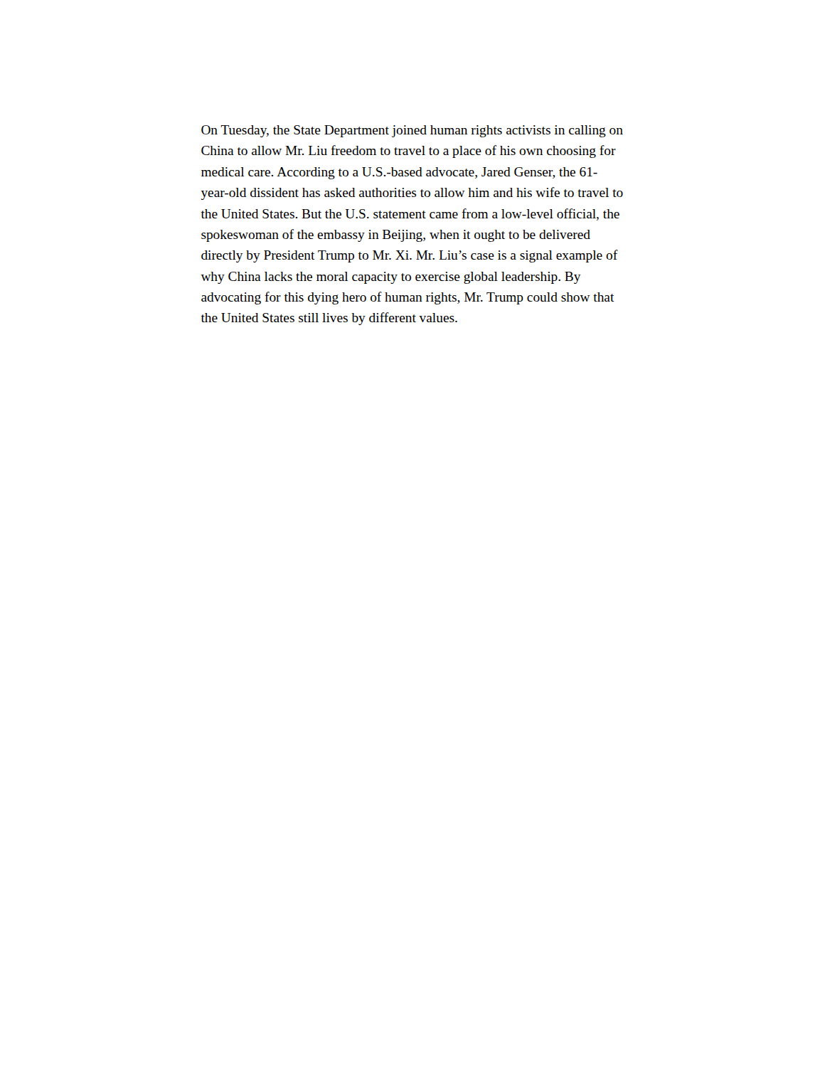On Tuesday, the State Department joined human rights activists in calling on China to allow Mr. Liu freedom to travel to a place of his own choosing for medical care. According to a U.S.-based advocate, Jared Genser, the 61-year-old dissident has asked authorities to allow him and his wife to travel to the United States. But the U.S. statement came from a low-level official, the spokeswoman of the embassy in Beijing, when it ought to be delivered directly by President Trump to Mr. Xi. Mr. Liu’s case is a signal example of why China lacks the moral capacity to exercise global leadership. By advocating for this dying hero of human rights, Mr. Trump could show that the United States still lives by different values.